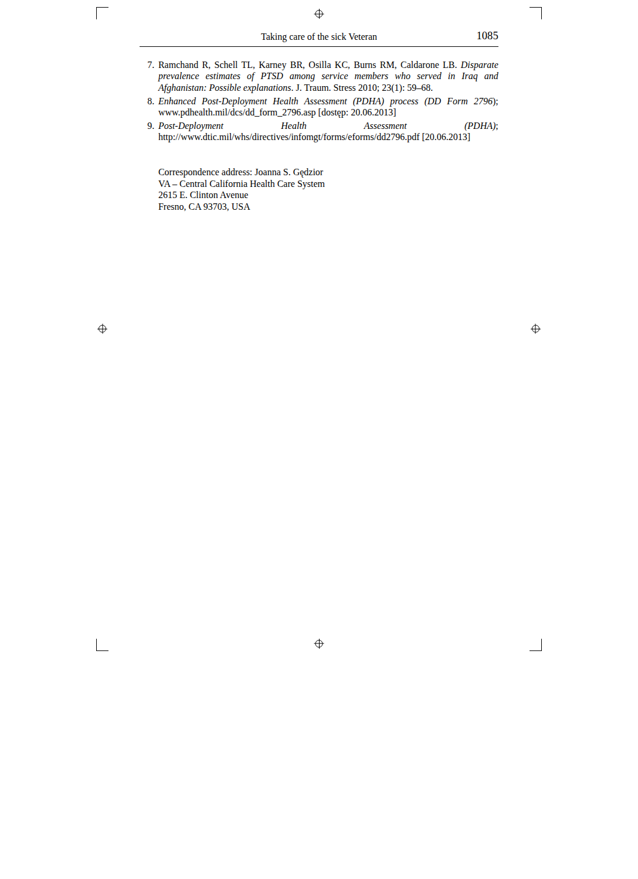Taking care of the sick Veteran 1085
7. Ramchand R, Schell TL, Karney BR, Osilla KC, Burns RM, Caldarone LB. Disparate prevalence estimates of PTSD among service members who served in Iraq and Afghanistan: Possible explanations. J. Traum. Stress 2010; 23(1): 59–68.
8. Enhanced Post-Deployment Health Assessment (PDHA) process (DD Form 2796); www.pdhealth.mil/dcs/dd_form_2796.asp [dostęp: 20.06.2013]
9. Post-Deployment Health Assessment (PDHA); http://www.dtic.mil/whs/directives/infomgt/forms/eforms/dd2796.pdf [20.06.2013]
Correspondence address: Joanna S. Gędzior
VA – Central California Health Care System
2615 E. Clinton Avenue
Fresno, CA 93703, USA